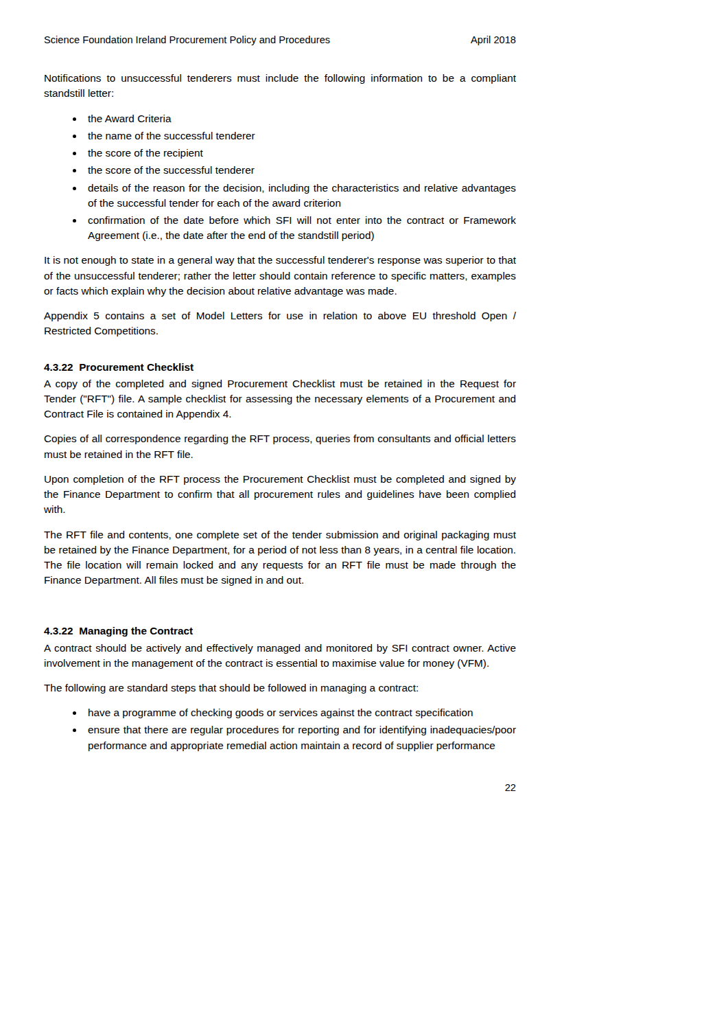Science Foundation Ireland Procurement Policy and Procedures
April 2018
Notifications to unsuccessful tenderers must include the following information to be a compliant standstill letter:
the Award Criteria
the name of the successful tenderer
the score of the recipient
the score of the successful tenderer
details of the reason for the decision, including the characteristics and relative advantages of the successful tender for each of the award criterion
confirmation of the date before which SFI will not enter into the contract or Framework Agreement (i.e., the date after the end of the standstill period)
It is not enough to state in a general way that the successful tenderer's response was superior to that of the unsuccessful tenderer; rather the letter should contain reference to specific matters, examples or facts which explain why the decision about relative advantage was made.
Appendix 5 contains a set of Model Letters for use in relation to above EU threshold Open / Restricted Competitions.
4.3.22 Procurement Checklist
A copy of the completed and signed Procurement Checklist must be retained in the Request for Tender ("RFT") file. A sample checklist for assessing the necessary elements of a Procurement and Contract File is contained in Appendix 4.
Copies of all correspondence regarding the RFT process, queries from consultants and official letters must be retained in the RFT file.
Upon completion of the RFT process the Procurement Checklist must be completed and signed by the Finance Department to confirm that all procurement rules and guidelines have been complied with.
The RFT file and contents, one complete set of the tender submission and original packaging must be retained by the Finance Department, for a period of not less than 8 years, in a central file location. The file location will remain locked and any requests for an RFT file must be made through the Finance Department. All files must be signed in and out.
4.3.22 Managing the Contract
A contract should be actively and effectively managed and monitored by SFI contract owner. Active involvement in the management of the contract is essential to maximise value for money (VFM).
The following are standard steps that should be followed in managing a contract:
have a programme of checking goods or services against the contract specification
ensure that there are regular procedures for reporting and for identifying inadequacies/poor performance and appropriate remedial action maintain a record of supplier performance
22